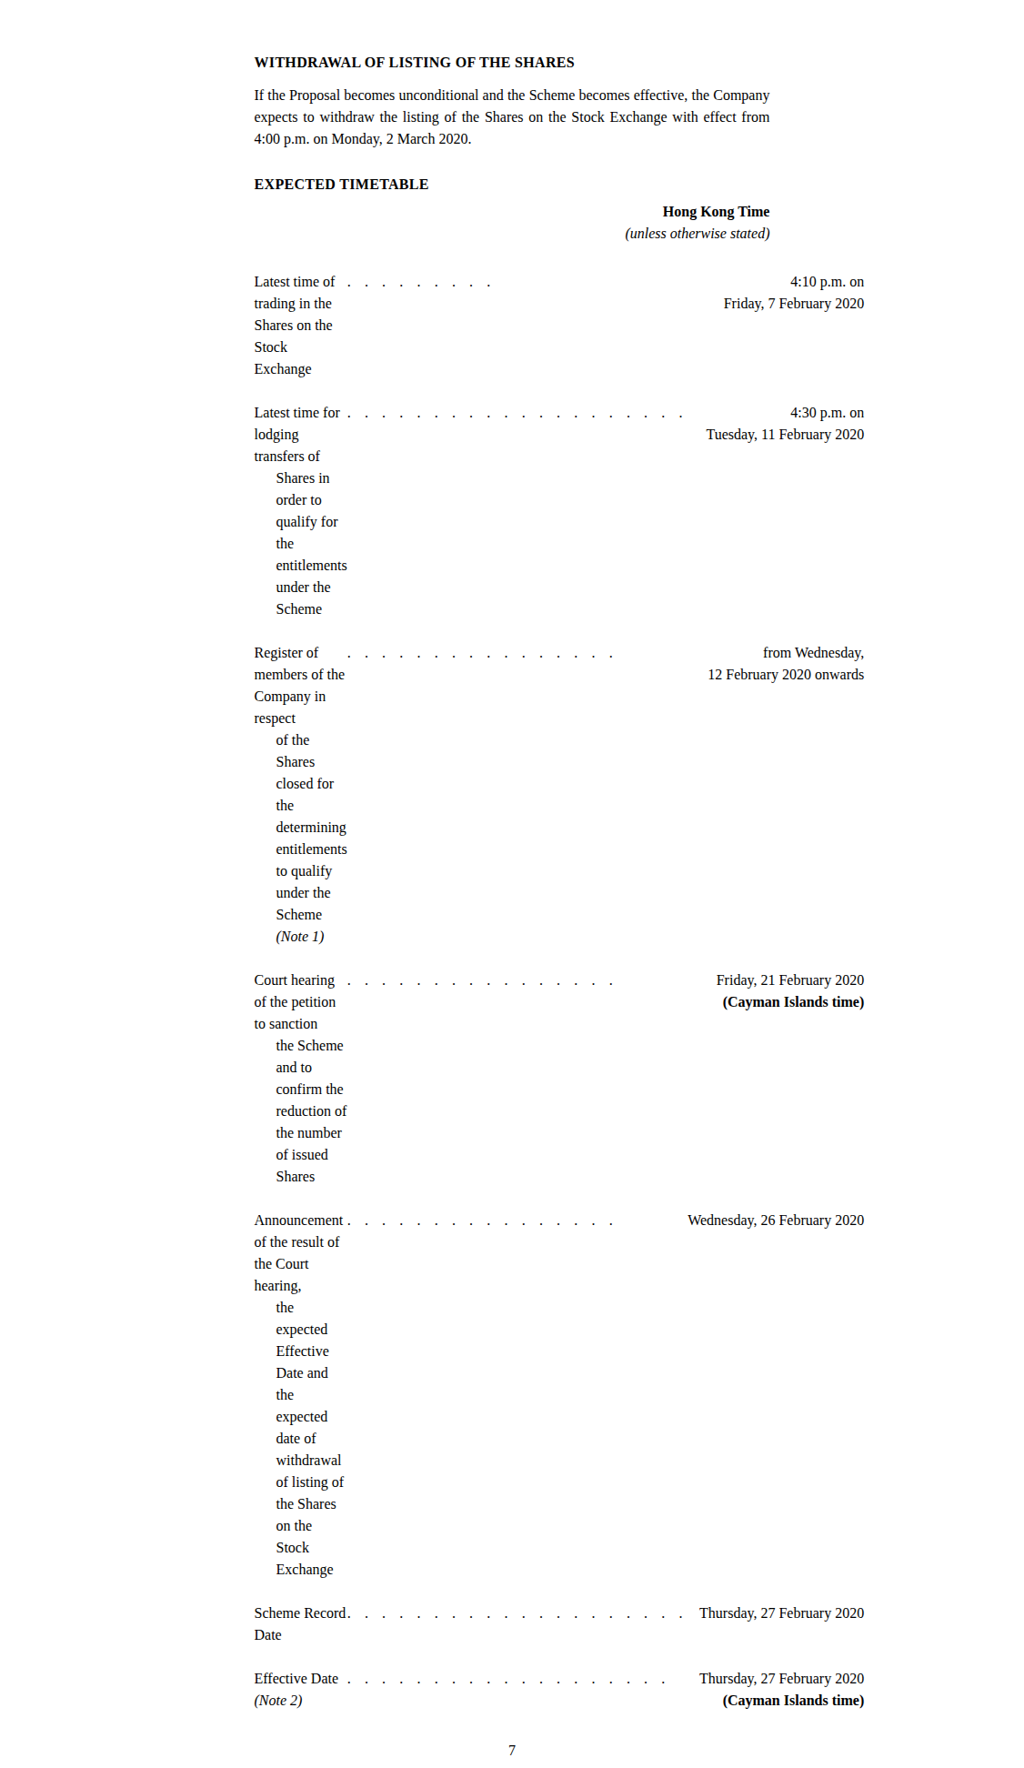WITHDRAWAL OF LISTING OF THE SHARES
If the Proposal becomes unconditional and the Scheme becomes effective, the Company expects to withdraw the listing of the Shares on the Stock Exchange with effect from 4:00 p.m. on Monday, 2 March 2020.
EXPECTED TIMETABLE
Hong Kong Time (unless otherwise stated)
| Latest time of trading in the Shares on the Stock Exchange | . . . . . . . . . | 4:10 p.m. on Friday, 7 February 2020 |
| Latest time for lodging transfers of Shares in order to qualify for the entitlements under the Scheme | . . . . . . . . . . . . . . . . . . . . | 4:30 p.m. on Tuesday, 11 February 2020 |
| Register of members of the Company in respect of the Shares closed for the determining entitlements to qualify under the Scheme (Note 1) | . . . . . . . . . . . . . . . . | from Wednesday, 12 February 2020 onwards |
| Court hearing of the petition to sanction the Scheme and to confirm the reduction of the number of issued Shares | . . . . . . . . . . . . . . . . | Friday, 21 February 2020 (Cayman Islands time) |
| Announcement of the result of the Court hearing, the expected Effective Date and the expected date of withdrawal of listing of the Shares on the Stock Exchange | . . . . . . . . . . . . . . . . | Wednesday, 26 February 2020 |
| Scheme Record Date | . . . . . . . . . . . . . . . . . . . . | Thursday, 27 February 2020 |
| Effective Date (Note 2) | . . . . . . . . . . . . . . . . . . . | Thursday, 27 February 2020 (Cayman Islands time) |
7